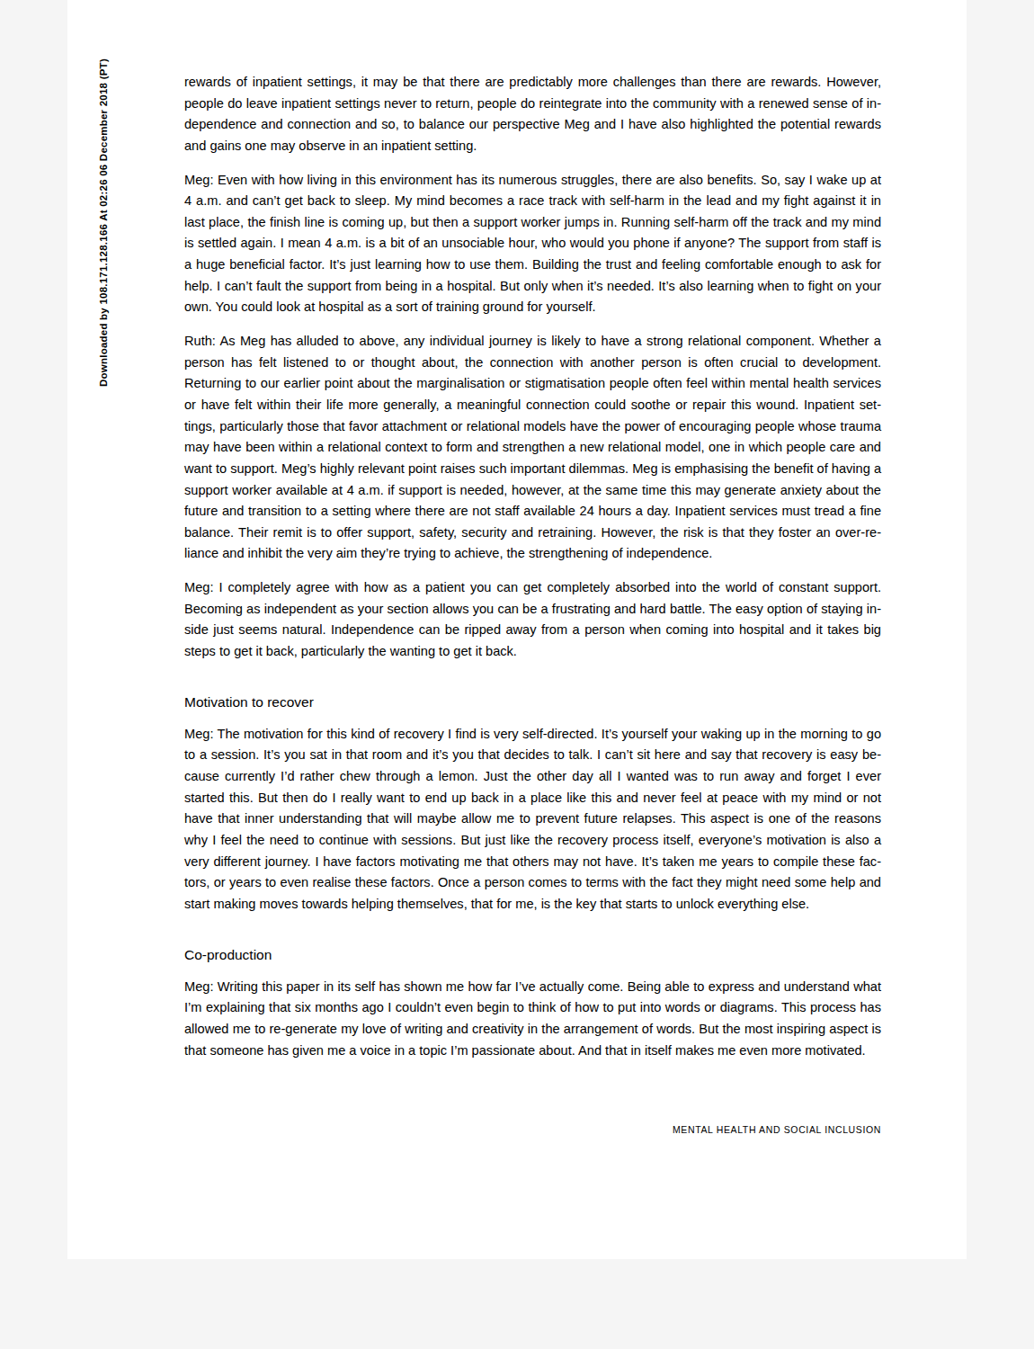Downloaded by 108.171.128.166 At 02:26 06 December 2018 (PT)
rewards of inpatient settings, it may be that there are predictably more challenges than there are rewards. However, people do leave inpatient settings never to return, people do reintegrate into the community with a renewed sense of independence and connection and so, to balance our perspective Meg and I have also highlighted the potential rewards and gains one may observe in an inpatient setting.
Meg: Even with how living in this environment has its numerous struggles, there are also benefits. So, say I wake up at 4 a.m. and can’t get back to sleep. My mind becomes a race track with self-harm in the lead and my fight against it in last place, the finish line is coming up, but then a support worker jumps in. Running self-harm off the track and my mind is settled again. I mean 4 a.m. is a bit of an unsociable hour, who would you phone if anyone? The support from staff is a huge beneficial factor. It’s just learning how to use them. Building the trust and feeling comfortable enough to ask for help. I can’t fault the support from being in a hospital. But only when it’s needed. It’s also learning when to fight on your own. You could look at hospital as a sort of training ground for yourself.
Ruth: As Meg has alluded to above, any individual journey is likely to have a strong relational component. Whether a person has felt listened to or thought about, the connection with another person is often crucial to development. Returning to our earlier point about the marginalisation or stigmatisation people often feel within mental health services or have felt within their life more generally, a meaningful connection could soothe or repair this wound. Inpatient settings, particularly those that favor attachment or relational models have the power of encouraging people whose trauma may have been within a relational context to form and strengthen a new relational model, one in which people care and want to support. Meg’s highly relevant point raises such important dilemmas. Meg is emphasising the benefit of having a support worker available at 4 a.m. if support is needed, however, at the same time this may generate anxiety about the future and transition to a setting where there are not staff available 24 hours a day. Inpatient services must tread a fine balance. Their remit is to offer support, safety, security and retraining. However, the risk is that they foster an over-reliance and inhibit the very aim they’re trying to achieve, the strengthening of independence.
Meg: I completely agree with how as a patient you can get completely absorbed into the world of constant support. Becoming as independent as your section allows you can be a frustrating and hard battle. The easy option of staying inside just seems natural. Independence can be ripped away from a person when coming into hospital and it takes big steps to get it back, particularly the wanting to get it back.
Motivation to recover
Meg: The motivation for this kind of recovery I find is very self-directed. It’s yourself your waking up in the morning to go to a session. It’s you sat in that room and it’s you that decides to talk. I can’t sit here and say that recovery is easy because currently I’d rather chew through a lemon. Just the other day all I wanted was to run away and forget I ever started this. But then do I really want to end up back in a place like this and never feel at peace with my mind or not have that inner understanding that will maybe allow me to prevent future relapses. This aspect is one of the reasons why I feel the need to continue with sessions. But just like the recovery process itself, everyone’s motivation is also a very different journey. I have factors motivating me that others may not have. It’s taken me years to compile these factors, or years to even realise these factors. Once a person comes to terms with the fact they might need some help and start making moves towards helping themselves, that for me, is the key that starts to unlock everything else.
Co-production
Meg: Writing this paper in its self has shown me how far I’ve actually come. Being able to express and understand what I’m explaining that six months ago I couldn’t even begin to think of how to put into words or diagrams. This process has allowed me to re-generate my love of writing and creativity in the arrangement of words. But the most inspiring aspect is that someone has given me a voice in a topic I’m passionate about. And that in itself makes me even more motivated.
MENTAL HEALTH AND SOCIAL INCLUSION